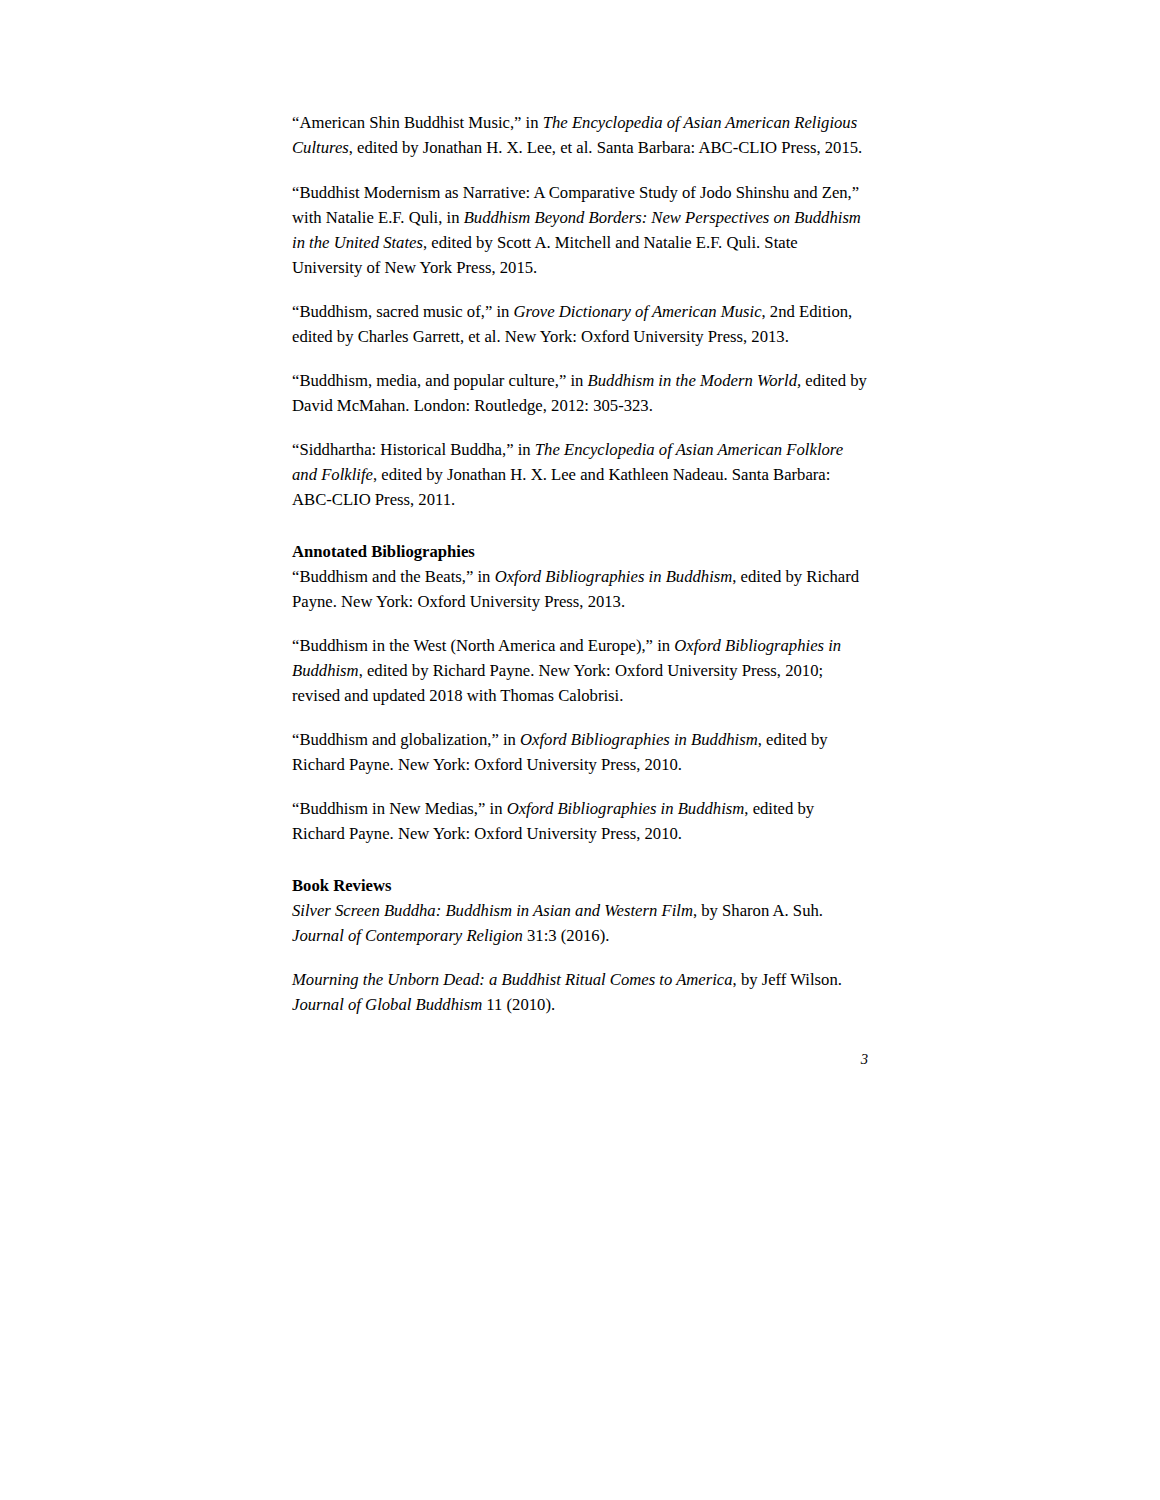“American Shin Buddhist Music,” in The Encyclopedia of Asian American Religious Cultures, edited by Jonathan H. X. Lee, et al. Santa Barbara: ABC-CLIO Press, 2015.
“Buddhist Modernism as Narrative: A Comparative Study of Jodo Shinshu and Zen,” with Natalie E.F. Quli, in Buddhism Beyond Borders: New Perspectives on Buddhism in the United States, edited by Scott A. Mitchell and Natalie E.F. Quli. State University of New York Press, 2015.
“Buddhism, sacred music of,” in Grove Dictionary of American Music, 2nd Edition, edited by Charles Garrett, et al. New York: Oxford University Press, 2013.
“Buddhism, media, and popular culture,” in Buddhism in the Modern World, edited by David McMahan. London: Routledge, 2012: 305-323.
“Siddhartha: Historical Buddha,” in The Encyclopedia of Asian American Folklore and Folklife, edited by Jonathan H. X. Lee and Kathleen Nadeau. Santa Barbara: ABC-CLIO Press, 2011.
Annotated Bibliographies
“Buddhism and the Beats,” in Oxford Bibliographies in Buddhism, edited by Richard Payne. New York: Oxford University Press, 2013.
“Buddhism in the West (North America and Europe),” in Oxford Bibliographies in Buddhism, edited by Richard Payne. New York: Oxford University Press, 2010; revised and updated 2018 with Thomas Calobrisi.
“Buddhism and globalization,” in Oxford Bibliographies in Buddhism, edited by Richard Payne. New York: Oxford University Press, 2010.
“Buddhism in New Medias,” in Oxford Bibliographies in Buddhism, edited by Richard Payne. New York: Oxford University Press, 2010.
Book Reviews
Silver Screen Buddha: Buddhism in Asian and Western Film, by Sharon A. Suh. Journal of Contemporary Religion 31:3 (2016).
Mourning the Unborn Dead: a Buddhist Ritual Comes to America, by Jeff Wilson. Journal of Global Buddhism 11 (2010).
3